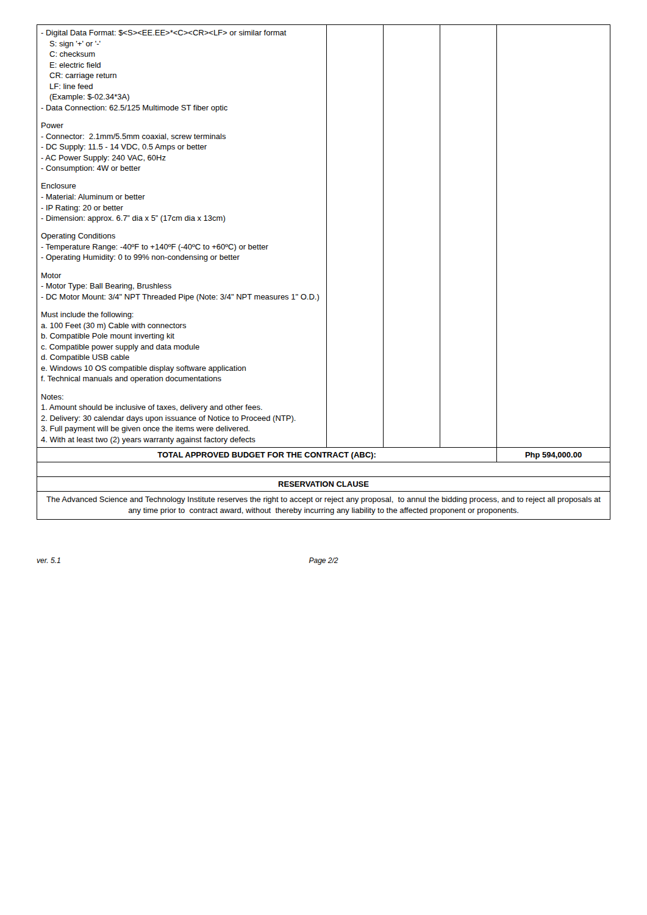| - Digital Data Format: $<S><EE.EE>*<C><CR><LF> or similar format S: sign '+' or '-' C: checksum E: electric field CR: carriage return LF: line feed (Example: $-02.34*3A) - Data Connection: 62.5/125 Multimode ST fiber optic Power - Connector: 2.1mm/5.5mm coaxial, screw terminals - DC Supply: 11.5 - 14 VDC, 0.5 Amps or better - AC Power Supply: 240 VAC, 60Hz - Consumption: 4W or better Enclosure - Material: Aluminum or better - IP Rating: 20 or better - Dimension: approx. 6.7” dia x 5” (17cm dia x 13cm) Operating Conditions - Temperature Range: -40ºF to +140ºF (-40ºC to +60ºC) or better - Operating Humidity: 0 to 99% non-condensing or better Motor - Motor Type: Ball Bearing, Brushless - DC Motor Mount: 3/4" NPT Threaded Pipe (Note: 3/4" NPT measures 1" O.D.) Must include the following: a. 100 Feet (30 m) Cable with connectors b. Compatible Pole mount inverting kit c. Compatible power supply and data module d. Compatible USB cable e. Windows 10 OS compatible display software application f. Technical manuals and operation documentations Notes: 1. Amount should be inclusive of taxes, delivery and other fees. 2. Delivery: 30 calendar days upon issuance of Notice to Proceed (NTP). 3. Full payment will be given once the items were delivered. 4. With at least two (2) years warranty against factory defects | | | | |
| TOTAL APPROVED BUDGET FOR THE CONTRACT (ABC): | Php 594,000.00 |
| RESERVATION CLAUSE |
| The Advanced Science and Technology Institute reserves the right to accept or reject any proposal, to annul the bidding process, and to reject all proposals at any time prior to contract award, without thereby incurring any liability to the affected proponent or proponents. |
ver. 5.1
Page 2/2